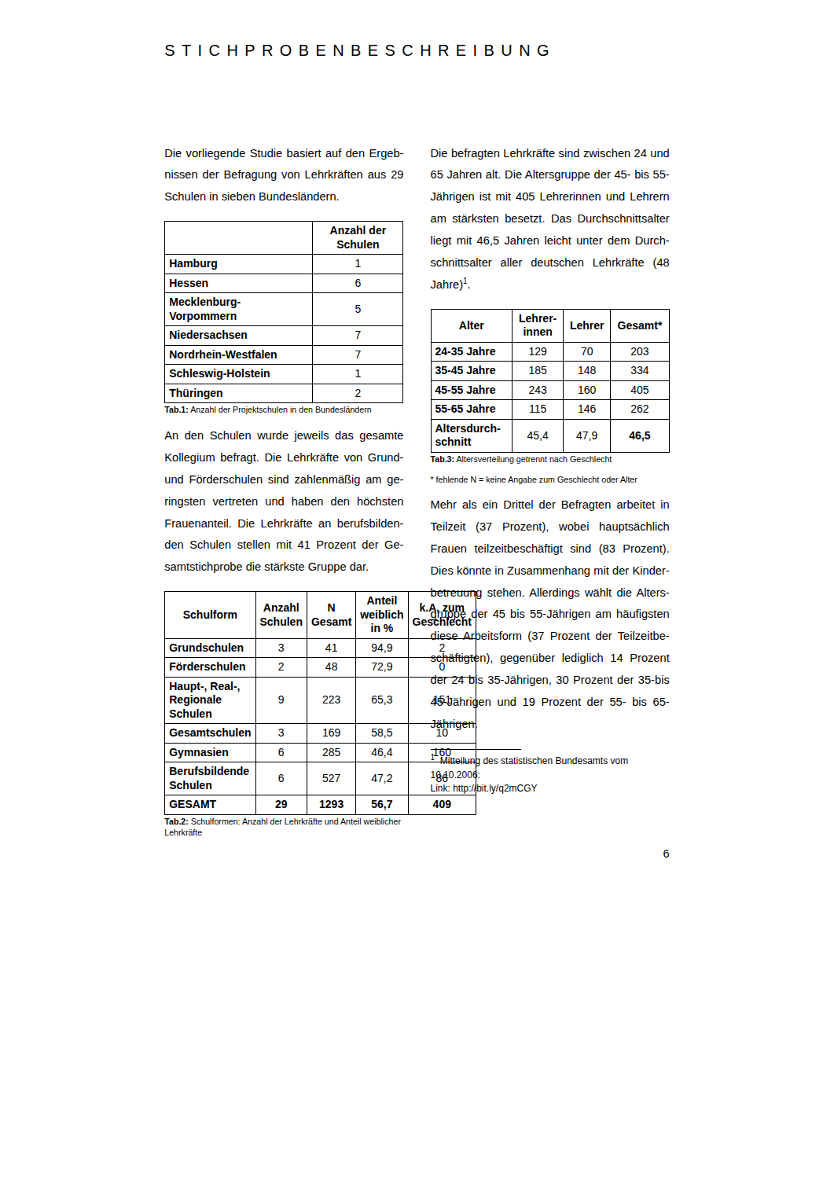Stichprobenbeschreibung
Die vorliegende Studie basiert auf den Ergebnissen der Befragung von Lehrkräften aus 29 Schulen in sieben Bundesländern.
| | Anzahl der Schulen |
| Hamburg | 1 |
| Hessen | 6 |
| Mecklenburg-Vorpommern | 5 |
| Niedersachsen | 7 |
| Nordrhein-Westfalen | 7 |
| Schleswig-Holstein | 1 |
| Thüringen | 2 |
Tab.1: Anzahl der Projektschulen in den Bundesländern
An den Schulen wurde jeweils das gesamte Kollegium befragt. Die Lehrkräfte von Grund- und Förderschulen sind zahlenmäßig am geringsten vertreten und haben den höchsten Frauenanteil. Die Lehrkräfte an berufsbildenden Schulen stellen mit 41 Prozent der Gesamtstichprobe die stärkste Gruppe dar.
| Schulform | Anzahl Schulen | N Gesamt | Anteil weiblich in % | k.A. zum Geschlecht |
| --- | --- | --- | --- | --- |
| Grundschulen | 3 | 41 | 94,9 | 2 |
| Förderschulen | 2 | 48 | 72,9 | 0 |
| Haupt-, Real-, Regionale Schulen | 9 | 223 | 65,3 | 151 |
| Gesamtschulen | 3 | 169 | 58,5 | 10 |
| Gymnasien | 6 | 285 | 46,4 | 160 |
| Berufsbildende Schulen | 6 | 527 | 47,2 | 86 |
| GESAMT | 29 | 1293 | 56,7 | 409 |
Tab.2: Schulformen: Anzahl der Lehrkräfte und Anteil weiblicher Lehrkräfte
Die befragten Lehrkräfte sind zwischen 24 und 65 Jahren alt. Die Altersgruppe der 45- bis 55-Jährigen ist mit 405 Lehrerinnen und Lehrern am stärksten besetzt. Das Durchschnittsalter liegt mit 46,5 Jahren leicht unter dem Durchschnittsalter aller deutschen Lehrkräfte (48 Jahre)1.
| Alter | Lehrer- innen | Lehrer | Gesamt* |
| --- | --- | --- | --- |
| 24-35 Jahre | 129 | 70 | 203 |
| 35-45 Jahre | 185 | 148 | 334 |
| 45-55 Jahre | 243 | 160 | 405 |
| 55-65 Jahre | 115 | 146 | 262 |
| Altersdurch- schnitt | 45,4 | 47,9 | 46,5 |
Tab.3: Altersverteilung getrennt nach Geschlecht
* fehlende N = keine Angabe zum Geschlecht oder Alter
Mehr als ein Drittel der Befragten arbeitet in Teilzeit (37 Prozent), wobei hauptsächlich Frauen teilzeitbeschäftigt sind (83 Prozent). Dies könnte in Zusammenhang mit der Kinderbetreuung stehen. Allerdings wählt die Altersgruppe der 45 bis 55-Jährigen am häufigsten diese Arbeitsform (37 Prozent der Teilzeitbeschäftigten), gegenüber lediglich 14 Prozent der 24 bis 35-Jährigen, 30 Prozent der 35-bis 45-Jährigen und 19 Prozent der 55- bis 65-Jährigen.
1 Mitteilung des statistischen Bundesamts vom 10.10.2006:
Link: http://bit.ly/q2mCGY
6